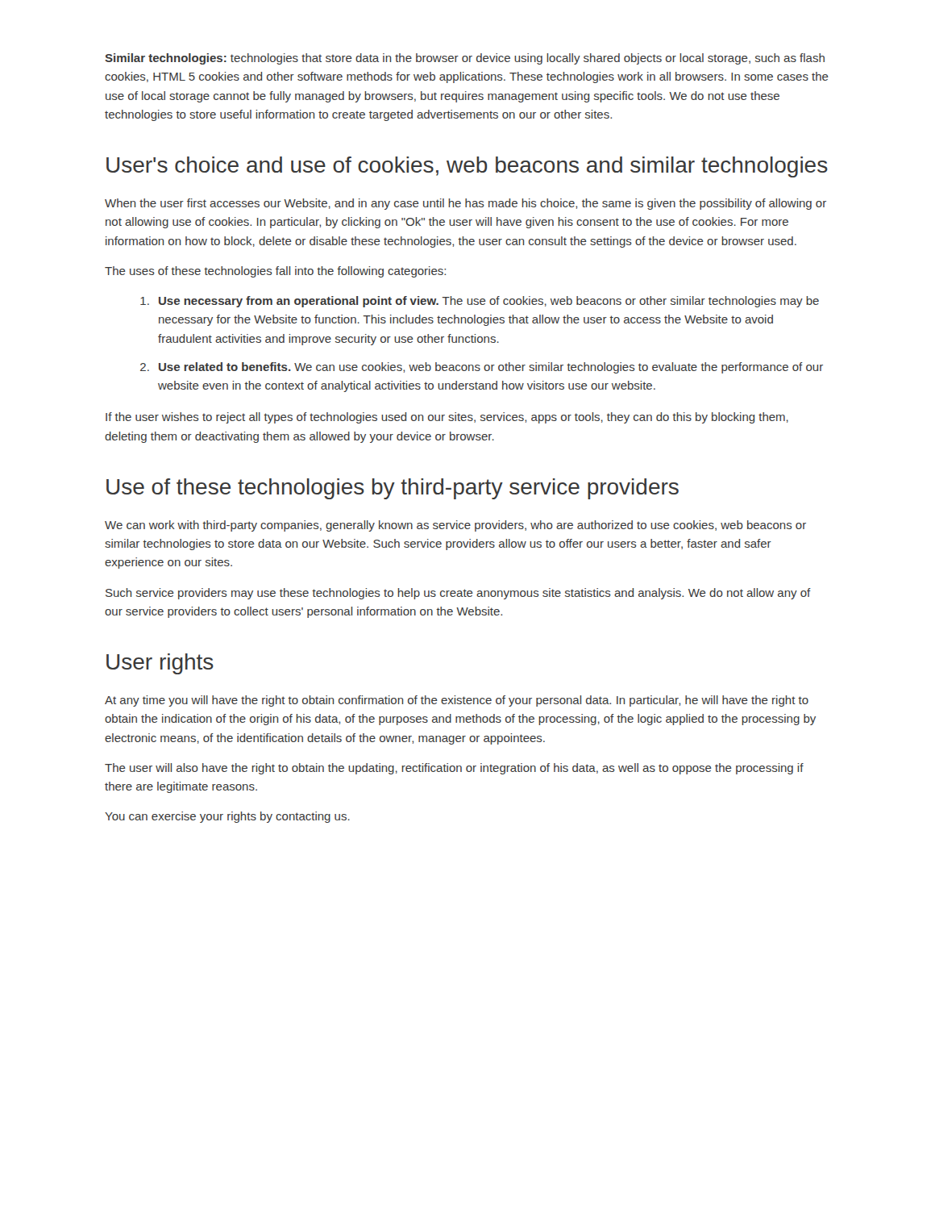Similar technologies: technologies that store data in the browser or device using locally shared objects or local storage, such as flash cookies, HTML 5 cookies and other software methods for web applications. These technologies work in all browsers. In some cases the use of local storage cannot be fully managed by browsers, but requires management using specific tools. We do not use these technologies to store useful information to create targeted advertisements on our or other sites.
User's choice and use of cookies, web beacons and similar technologies
When the user first accesses our Website, and in any case until he has made his choice, the same is given the possibility of allowing or not allowing use of cookies. In particular, by clicking on "Ok" the user will have given his consent to the use of cookies. For more information on how to block, delete or disable these technologies, the user can consult the settings of the device or browser used.
The uses of these technologies fall into the following categories:
Use necessary from an operational point of view. The use of cookies, web beacons or other similar technologies may be necessary for the Website to function. This includes technologies that allow the user to access the Website to avoid fraudulent activities and improve security or use other functions.
Use related to benefits. We can use cookies, web beacons or other similar technologies to evaluate the performance of our website even in the context of analytical activities to understand how visitors use our website.
If the user wishes to reject all types of technologies used on our sites, services, apps or tools, they can do this by blocking them, deleting them or deactivating them as allowed by your device or browser.
Use of these technologies by third-party service providers
We can work with third-party companies, generally known as service providers, who are authorized to use cookies, web beacons or similar technologies to store data on our Website. Such service providers allow us to offer our users a better, faster and safer experience on our sites.
Such service providers may use these technologies to help us create anonymous site statistics and analysis. We do not allow any of our service providers to collect users' personal information on the Website.
User rights
At any time you will have the right to obtain confirmation of the existence of your personal data. In particular, he will have the right to obtain the indication of the origin of his data, of the purposes and methods of the processing, of the logic applied to the processing by electronic means, of the identification details of the owner, manager or appointees.
The user will also have the right to obtain the updating, rectification or integration of his data, as well as to oppose the processing if there are legitimate reasons.
You can exercise your rights by contacting us.